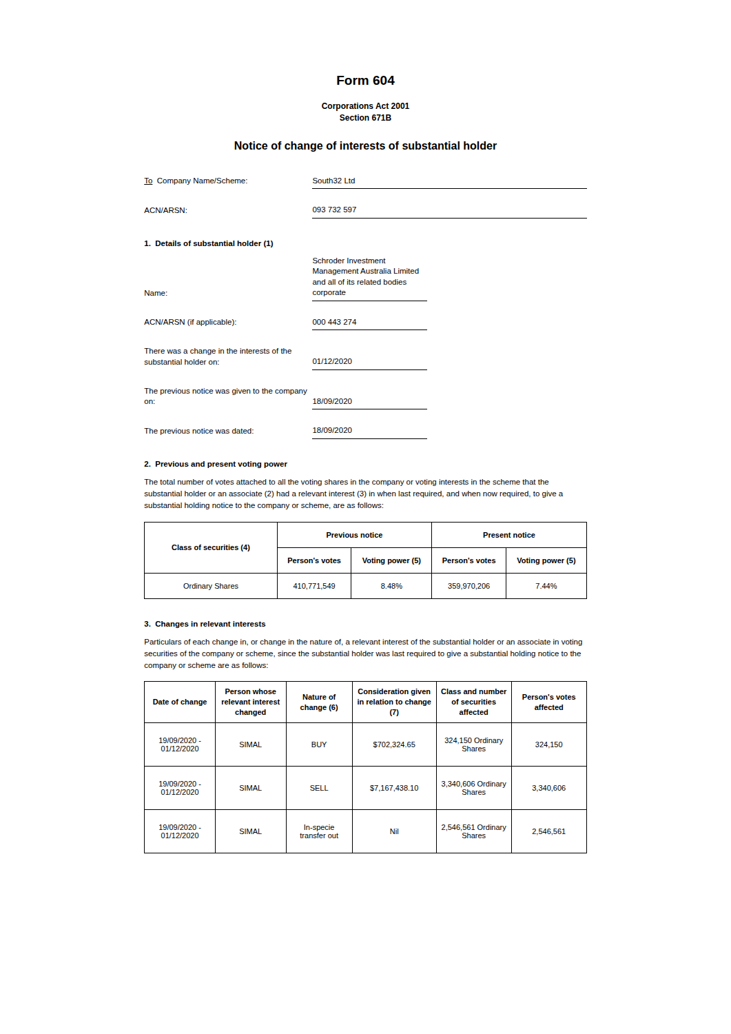Form 604
Corporations Act 2001
Section 671B
Notice of change of interests of substantial holder
| To Company Name/Scheme: | South32 Ltd |
| ACN/ARSN: | 093 732 597 |
1. Details of substantial holder (1)
| Name: | Schroder Investment Management Australia Limited and all of its related bodies corporate |
| ACN/ARSN (if applicable): | 000 443 274 |
| There was a change in the interests of the substantial holder on: | 01/12/2020 | |
| The previous notice was given to the company on: | 18/09/2020 | |
| The previous notice was dated: | 18/09/2020 | |
2. Previous and present voting power
The total number of votes attached to all the voting shares in the company or voting interests in the scheme that the substantial holder or an associate (2) had a relevant interest (3) in when last required, and when now required, to give a substantial holding notice to the company or scheme, are as follows:
| Class of securities (4) | Previous notice | Present notice |
| --- | --- | --- |
| Person's votes | Voting power (5) | Person's votes | Voting power (5) |
| Ordinary Shares | 410,771,549 | 8.48% | 359,970,206 | 7.44% |
3. Changes in relevant interests
Particulars of each change in, or change in the nature of, a relevant interest of the substantial holder or an associate in voting securities of the company or scheme, since the substantial holder was last required to give a substantial holding notice to the company or scheme are as follows:
| Date of change | Person whose relevant interest changed | Nature of change (6) | Consideration given in relation to change (7) | Class and number of securities affected | Person's votes affected |
| --- | --- | --- | --- | --- | --- |
| 19/09/2020 - 01/12/2020 | SIMAL | BUY | $702,324.65 | 324,150 Ordinary Shares | 324,150 |
| 19/09/2020 - 01/12/2020 | SIMAL | SELL | $7,167,438.10 | 3,340,606 Ordinary Shares | 3,340,606 |
| 19/09/2020 - 01/12/2020 | SIMAL | In-specie transfer out | Nil | 2,546,561 Ordinary Shares | 2,546,561 |